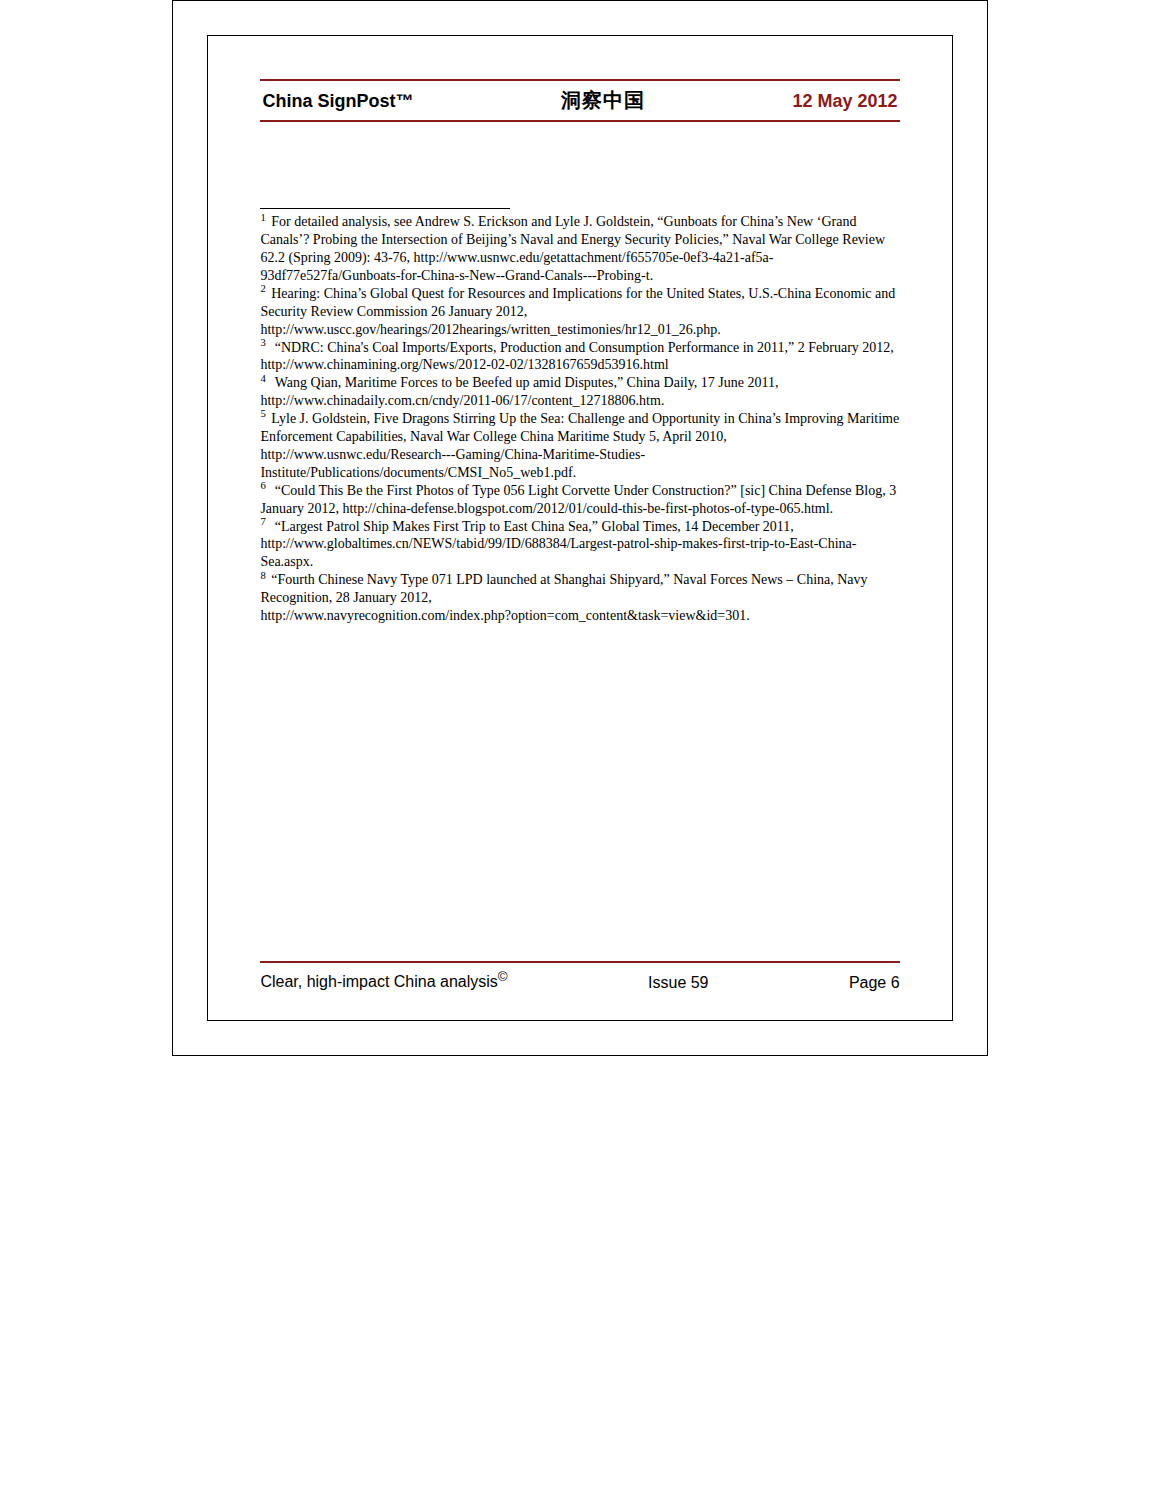China SignPost™ 洞察中国 12 May 2012
1 For detailed analysis, see Andrew S. Erickson and Lyle J. Goldstein, “Gunboats for China’s New ‘Grand Canals’? Probing the Intersection of Beijing’s Naval and Energy Security Policies,” Naval War College Review 62.2 (Spring 2009): 43-76, http://www.usnwc.edu/getattachment/f655705e-0ef3-4a21-af5a-93df77e527fa/Gunboats-for-China-s-New--Grand-Canals---Probing-t.
2 Hearing: China’s Global Quest for Resources and Implications for the United States, U.S.-China Economic and Security Review Commission 26 January 2012,
http://www.uscc.gov/hearings/2012hearings/written_testimonies/hr12_01_26.php.
3 “NDRC: China's Coal Imports/Exports, Production and Consumption Performance in 2011,” 2 February 2012, http://www.chinamining.org/News/2012-02-02/1328167659d53916.html
4 Wang Qian, Maritime Forces to be Beefed up amid Disputes,” China Daily, 17 June 2011, http://www.chinadaily.com.cn/cndy/2011-06/17/content_12718806.htm.
5 Lyle J. Goldstein, Five Dragons Stirring Up the Sea: Challenge and Opportunity in China’s Improving Maritime Enforcement Capabilities, Naval War College China Maritime Study 5, April 2010, http://www.usnwc.edu/Research---Gaming/China-Maritime-Studies-Institute/Publications/documents/CMSI_No5_web1.pdf.
6 “Could This Be the First Photos of Type 056 Light Corvette Under Construction?” [sic] China Defense Blog, 3 January 2012, http://china-defense.blogspot.com/2012/01/could-this-be-first-photos-of-type-065.html.
7 “Largest Patrol Ship Makes First Trip to East China Sea,” Global Times, 14 December 2011, http://www.globaltimes.cn/NEWS/tabid/99/ID/688384/Largest-patrol-ship-makes-first-trip-to-East-China-Sea.aspx.
8 “Fourth Chinese Navy Type 071 LPD launched at Shanghai Shipyard,” Naval Forces News – China, Navy Recognition, 28 January 2012,
http://www.navyrecognition.com/index.php?option=com_content&task=view&id=301.
Clear, high-impact China analysis© Issue 59 Page 6